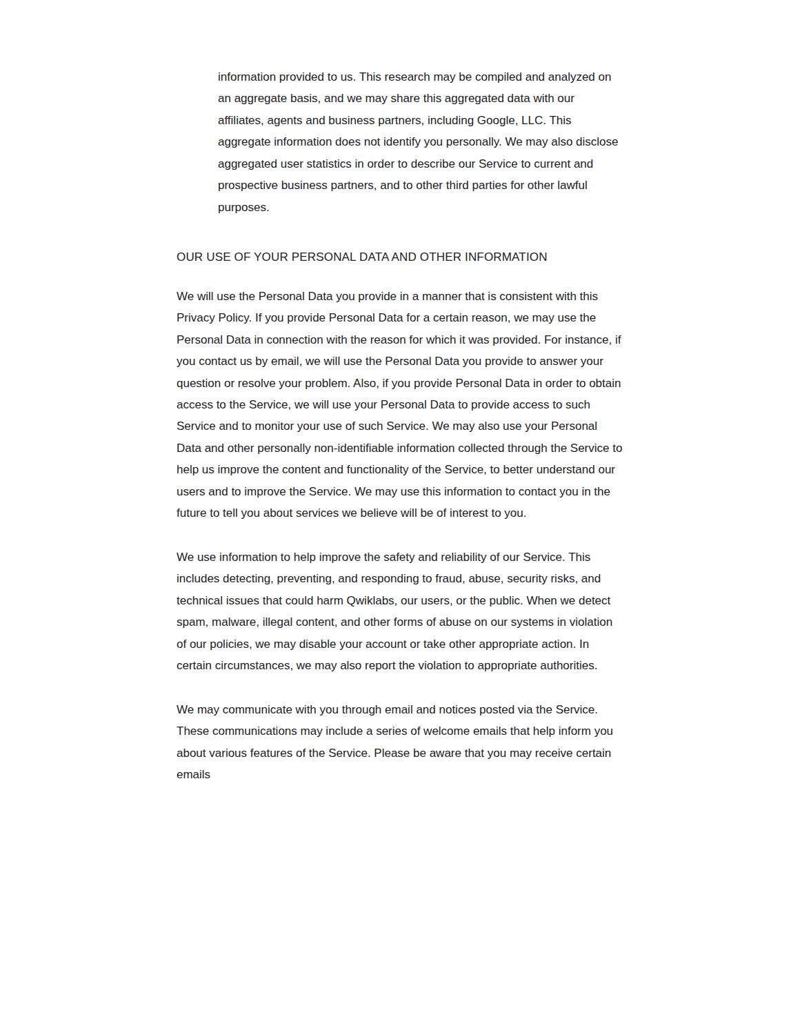information provided to us. This research may be compiled and analyzed on an aggregate basis, and we may share this aggregated data with our affiliates, agents and business partners, including Google, LLC. This aggregate information does not identify you personally. We may also disclose aggregated user statistics in order to describe our Service to current and prospective business partners, and to other third parties for other lawful purposes.
Our use of your personal data and other information
We will use the Personal Data you provide in a manner that is consistent with this Privacy Policy. If you provide Personal Data for a certain reason, we may use the Personal Data in connection with the reason for which it was provided. For instance, if you contact us by email, we will use the Personal Data you provide to answer your question or resolve your problem. Also, if you provide Personal Data in order to obtain access to the Service, we will use your Personal Data to provide access to such Service and to monitor your use of such Service. We may also use your Personal Data and other personally non-identifiable information collected through the Service to help us improve the content and functionality of the Service, to better understand our users and to improve the Service. We may use this information to contact you in the future to tell you about services we believe will be of interest to you.
We use information to help improve the safety and reliability of our Service. This includes detecting, preventing, and responding to fraud, abuse, security risks, and technical issues that could harm Qwiklabs, our users, or the public. When we detect spam, malware, illegal content, and other forms of abuse on our systems in violation of our policies, we may disable your account or take other appropriate action. In certain circumstances, we may also report the violation to appropriate authorities.
We may communicate with you through email and notices posted via the Service. These communications may include a series of welcome emails that help inform you about various features of the Service. Please be aware that you may receive certain emails